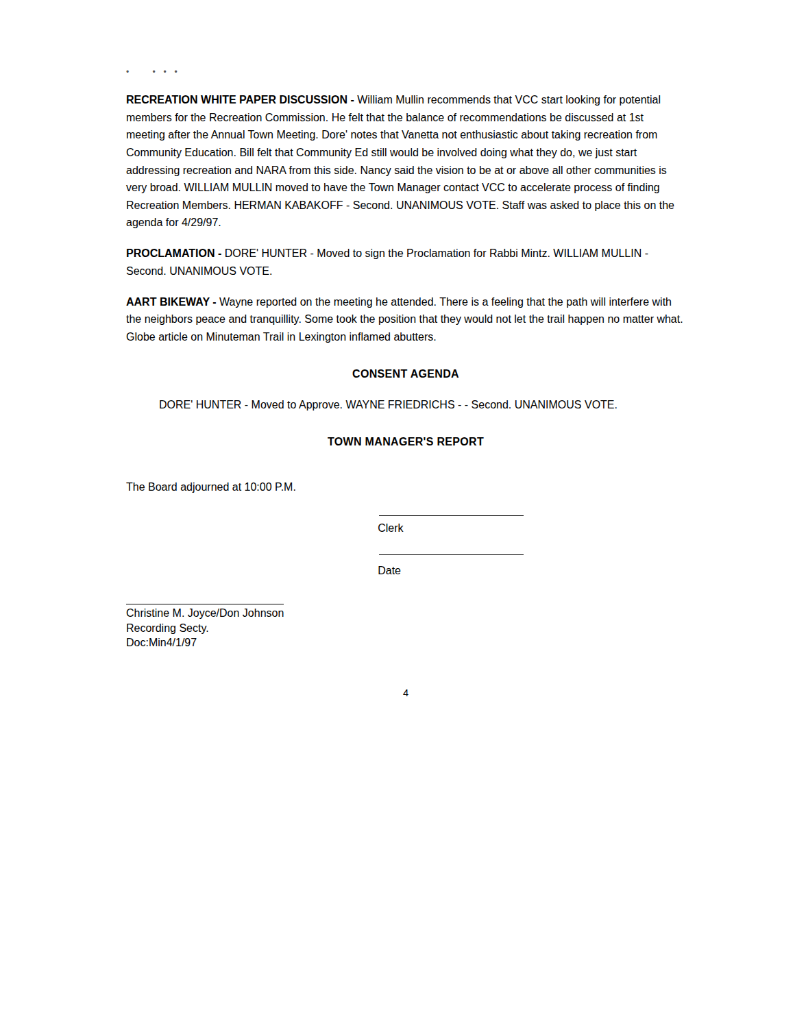• • • •
RECREATION WHITE PAPER DISCUSSION - William Mullin recommends that VCC start looking for potential members for the Recreation Commission. He felt that the balance of recommendations be discussed at 1st meeting after the Annual Town Meeting. Dore' notes that Vanetta not enthusiastic about taking recreation from Community Education. Bill felt that Community Ed still would be involved doing what they do, we just start addressing recreation and NARA from this side. Nancy said the vision to be at or above all other communities is very broad. WILLIAM MULLIN moved to have the Town Manager contact VCC to accelerate process of finding Recreation Members. HERMAN KABAKOFF - Second. UNANIMOUS VOTE. Staff was asked to place this on the agenda for 4/29/97.
PROCLAMATION - DORE' HUNTER - Moved to sign the Proclamation for Rabbi Mintz. WILLIAM MULLIN - Second. UNANIMOUS VOTE.
AART BIKEWAY - Wayne reported on the meeting he attended. There is a feeling that the path will interfere with the neighbors peace and tranquillity. Some took the position that they would not let the trail happen no matter what. Globe article on Minuteman Trail in Lexington inflamed abutters.
CONSENT AGENDA
DORE' HUNTER - Moved to Approve. WAYNE FRIEDRICHS - - Second. UNANIMOUS VOTE.
TOWN MANAGER'S REPORT
The Board adjourned at 10:00 P.M.
Clerk Date
Christine M. Joyce/Don Johnson
Recording Secty.
Doc:Min4/1/97
4